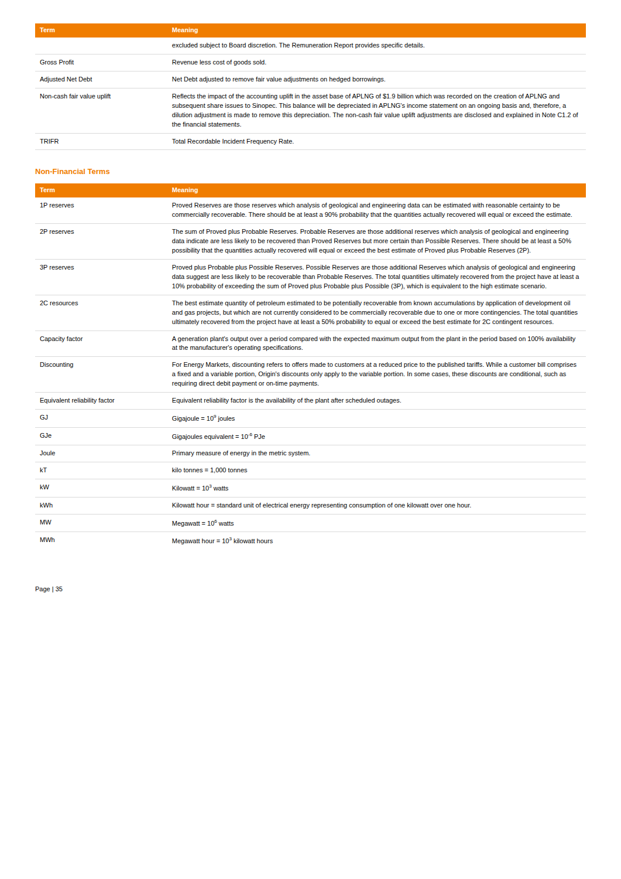| Term | Meaning |
| --- | --- |
| | excluded subject to Board discretion. The Remuneration Report provides specific details. |
| Gross Profit | Revenue less cost of goods sold. |
| Adjusted Net Debt | Net Debt adjusted to remove fair value adjustments on hedged borrowings. |
| Non-cash fair value uplift | Reflects the impact of the accounting uplift in the asset base of APLNG of $1.9 billion which was recorded on the creation of APLNG and subsequent share issues to Sinopec. This balance will be depreciated in APLNG's income statement on an ongoing basis and, therefore, a dilution adjustment is made to remove this depreciation. The non-cash fair value uplift adjustments are disclosed and explained in Note C1.2 of the financial statements. |
| TRIFR | Total Recordable Incident Frequency Rate. |
Non-Financial Terms
| Term | Meaning |
| --- | --- |
| 1P reserves | Proved Reserves are those reserves which analysis of geological and engineering data can be estimated with reasonable certainty to be commercially recoverable. There should be at least a 90% probability that the quantities actually recovered will equal or exceed the estimate. |
| 2P reserves | The sum of Proved plus Probable Reserves. Probable Reserves are those additional reserves which analysis of geological and engineering data indicate are less likely to be recovered than Proved Reserves but more certain than Possible Reserves. There should be at least a 50% possibility that the quantities actually recovered will equal or exceed the best estimate of Proved plus Probable Reserves (2P). |
| 3P reserves | Proved plus Probable plus Possible Reserves. Possible Reserves are those additional Reserves which analysis of geological and engineering data suggest are less likely to be recoverable than Probable Reserves. The total quantities ultimately recovered from the project have at least a 10% probability of exceeding the sum of Proved plus Probable plus Possible (3P), which is equivalent to the high estimate scenario. |
| 2C resources | The best estimate quantity of petroleum estimated to be potentially recoverable from known accumulations by application of development oil and gas projects, but which are not currently considered to be commercially recoverable due to one or more contingencies. The total quantities ultimately recovered from the project have at least a 50% probability to equal or exceed the best estimate for 2C contingent resources. |
| Capacity factor | A generation plant's output over a period compared with the expected maximum output from the plant in the period based on 100% availability at the manufacturer's operating specifications. |
| Discounting | For Energy Markets, discounting refers to offers made to customers at a reduced price to the published tariffs. While a customer bill comprises a fixed and a variable portion, Origin's discounts only apply to the variable portion. In some cases, these discounts are conditional, such as requiring direct debit payment or on-time payments. |
| Equivalent reliability factor | Equivalent reliability factor is the availability of the plant after scheduled outages. |
| GJ | Gigajoule = 10 9 joules |
| GJe | Gigajoules equivalent = 10 -6 PJe |
| Joule | Primary measure of energy in the metric system. |
| kT | kilo tonnes = 1,000 tonnes |
| kW | Kilowatt = 10 3 watts |
| kWh | Kilowatt hour = standard unit of electrical energy representing consumption of one kilowatt over one hour. |
| MW | Megawatt = 10 6 watts |
| MWh | Megawatt hour = 10 3 kilowatt hours |
Page | 35